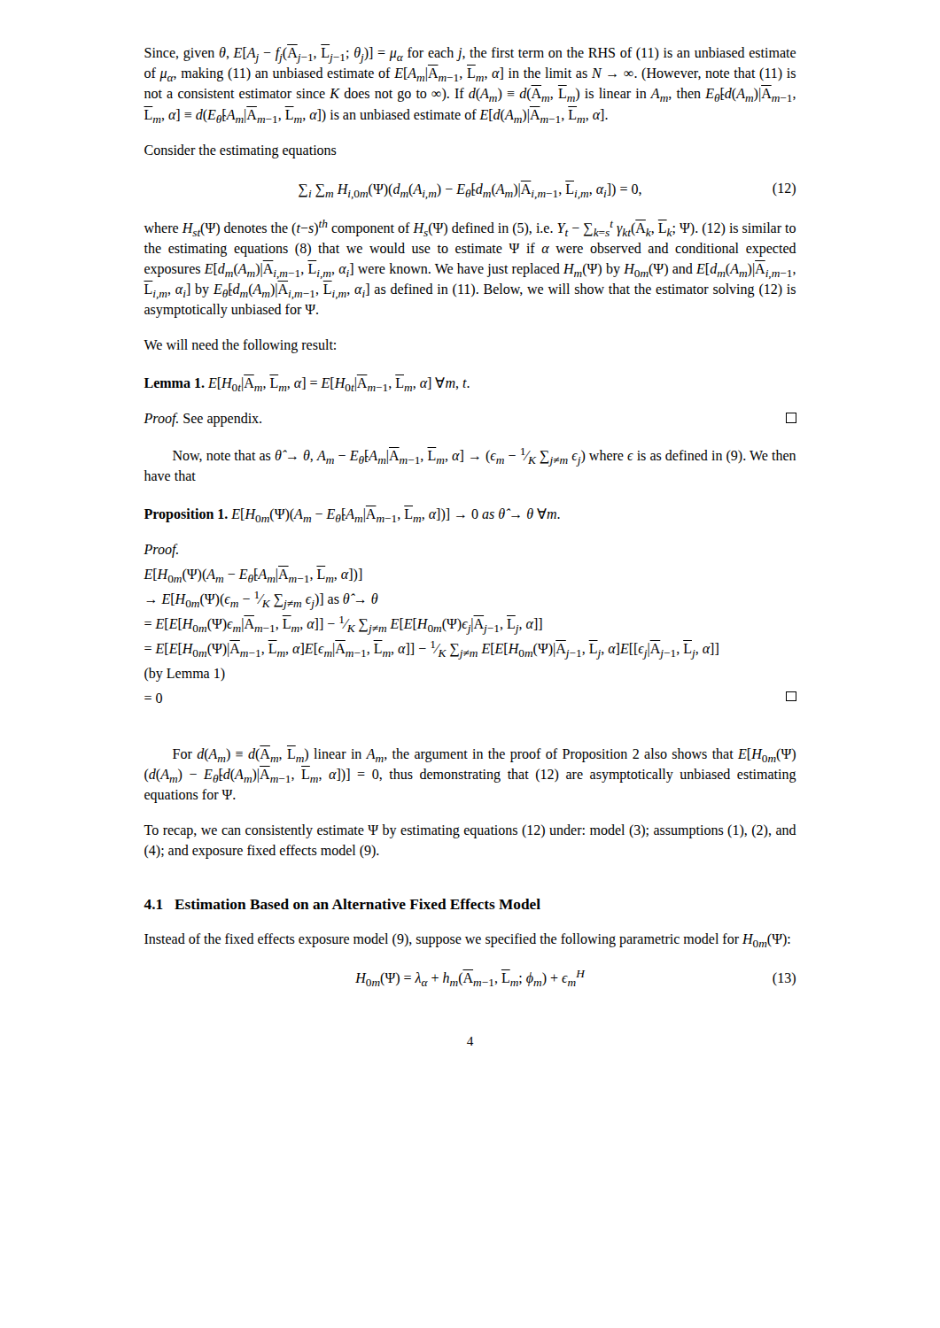Since, given θ, E[Aj − fj(Aj−1, Lj−1; θj)] = μα for each j, the first term on the RHS of (11) is an unbiased estimate of μα, making (11) an unbiased estimate of E[Am|Am−1, Lm, α] in the limit as N → ∞. (However, note that (11) is not a consistent estimator since K does not go to ∞). If d(Am) ≡ d(Am, Lm) is linear in Am, then Eθ̂[d(Am)|Am−1, Lm, α] ≡ d(Eθ̂[Am|Am−1, Lm, α]) is an unbiased estimate of E[d(Am)|Am−1, Lm, α].
Consider the estimating equations
∑i ∑m Hi,0m(Ψ)(dm(Ai,m) − Eθ̂[dm(Am)|Ai,m−1, Li,m, αi]) = 0, (12)
where Hst(Ψ) denotes the (t−s)th component of Hs(Ψ) defined in (5), i.e. Yt − ∑k=st γkt(Ak, Lk; Ψ). (12) is similar to the estimating equations (8) that we would use to estimate Ψ if α were observed and conditional expected exposures E[dm(Am)|Ai,m−1, Li,m, αi] were known. We have just replaced Hm(Ψ) by H0m(Ψ) and E[dm(Am)|Ai,m−1, Li,m, αi] by Eθ̂[dm(Am)|Ai,m−1, Li,m, αi] as defined in (11). Below, we will show that the estimator solving (12) is asymptotically unbiased for Ψ.
We will need the following result:
Lemma 1. E[H0t|Am, Lm, α] = E[H0t|Am−1, Lm, α] ∀m, t.
Proof. See appendix.
Now, note that as θ̂ → θ, Am − Eθ̂[Am|Am−1, Lm, α] → (ϵm − 1⁄K ∑j≠m ϵj) where ϵ is as defined in (9). We then have that
Proposition 1. E[H0m(Ψ)(Am − Eθ̂[Am|Am−1, Lm, α])] → 0 as θ̂ → θ ∀m.
Proof.
E[H0m(Ψ)(Am − Eθ̂[Am|Am−1, Lm, α])]
→ E[H0m(Ψ)(ϵm − 1⁄K ∑j≠m ϵj)] as θ̂ → θ
= E[E[H0m(Ψ)ϵm|Am−1, Lm, α]] − 1⁄K ∑j≠m E[E[H0m(Ψ)ϵj|Aj−1, Lj, α]]
= E[E[H0m(Ψ)|Am−1, Lm, α]E[ϵm|Am−1, Lm, α]] − 1⁄K ∑j≠m E[E[H0m(Ψ)|Aj−1, Lj, α]E[[ϵj|Aj−1, Lj, α]]
(by Lemma 1)
= 0
For d(Am) ≡ d(Am, Lm) linear in Am, the argument in the proof of Proposition 2 also shows that E[H0m(Ψ)(d(Am) − Eθ̂[d(Am)|Am−1, Lm, α])] = 0, thus demonstrating that (12) are asymptotically unbiased estimating equations for Ψ.
To recap, we can consistently estimate Ψ by estimating equations (12) under: model (3); assumptions (1), (2), and (4); and exposure fixed effects model (9).
4.1 Estimation Based on an Alternative Fixed Effects Model
Instead of the fixed effects exposure model (9), suppose we specified the following parametric model for H0m(Ψ):
H0m(Ψ) = λα + hm(Am−1, Lm; ϕm) + ϵmH (13)
4